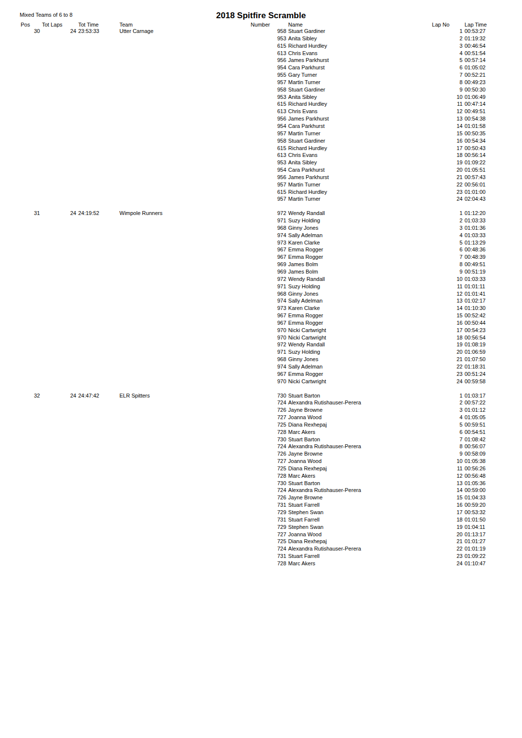Mixed Teams of 6 to 8
2018 Spitfire Scramble
| Pos | Tot Laps | Tot Time | Team | Number | Name | Lap No | Lap Time |
| --- | --- | --- | --- | --- | --- | --- | --- |
| 30 | 24 | 23:53:33 | Utter Carnage | 958 | Stuart Gardiner | 1 | 00:53:27 |
| | | | | 953 | Anita Sibley | 2 | 01:19:32 |
| | | | | 615 | Richard Hurdley | 3 | 00:46:54 |
| | | | | 613 | Chris Evans | 4 | 00:51:54 |
| | | | | 956 | James Parkhurst | 5 | 00:57:14 |
| | | | | 954 | Cara Parkhurst | 6 | 01:05:02 |
| | | | | 955 | Gary Turner | 7 | 00:52:21 |
| | | | | 957 | Martin Turner | 8 | 00:49:23 |
| | | | | 958 | Stuart Gardiner | 9 | 00:50:30 |
| | | | | 953 | Anita Sibley | 10 | 01:06:49 |
| | | | | 615 | Richard Hurdley | 11 | 00:47:14 |
| | | | | 613 | Chris Evans | 12 | 00:49:51 |
| | | | | 956 | James Parkhurst | 13 | 00:54:38 |
| | | | | 954 | Cara Parkhurst | 14 | 01:01:58 |
| | | | | 957 | Martin Turner | 15 | 00:50:35 |
| | | | | 958 | Stuart Gardiner | 16 | 00:54:34 |
| | | | | 615 | Richard Hurdley | 17 | 00:50:43 |
| | | | | 613 | Chris Evans | 18 | 00:56:14 |
| | | | | 953 | Anita Sibley | 19 | 01:09:22 |
| | | | | 954 | Cara Parkhurst | 20 | 01:05:51 |
| | | | | 956 | James Parkhurst | 21 | 00:57:43 |
| | | | | 957 | Martin Turner | 22 | 00:56:01 |
| | | | | 615 | Richard Hurdley | 23 | 01:01:00 |
| | | | | 957 | Martin Turner | 24 | 02:04:43 |
| 31 | 24 | 24:19:52 | Wimpole Runners | 972 | Wendy Randall | 1 | 01:12:20 |
| | | | | 971 | Suzy Holding | 2 | 01:03:33 |
| | | | | 968 | Ginny Jones | 3 | 01:01:36 |
| | | | | 974 | Sally Adelman | 4 | 01:03:33 |
| | | | | 973 | Karen Clarke | 5 | 01:13:29 |
| | | | | 967 | Emma Rogger | 6 | 00:48:36 |
| | | | | 967 | Emma Rogger | 7 | 00:48:39 |
| | | | | 969 | James Bolm | 8 | 00:49:51 |
| | | | | 969 | James Bolm | 9 | 00:51:19 |
| | | | | 972 | Wendy Randall | 10 | 01:03:33 |
| | | | | 971 | Suzy Holding | 11 | 01:01:11 |
| | | | | 968 | Ginny Jones | 12 | 01:01:41 |
| | | | | 974 | Sally Adelman | 13 | 01:02:17 |
| | | | | 973 | Karen Clarke | 14 | 01:10:30 |
| | | | | 967 | Emma Rogger | 15 | 00:52:42 |
| | | | | 967 | Emma Rogger | 16 | 00:50:44 |
| | | | | 970 | Nicki Cartwright | 17 | 00:54:23 |
| | | | | 970 | Nicki Cartwright | 18 | 00:56:54 |
| | | | | 972 | Wendy Randall | 19 | 01:08:19 |
| | | | | 971 | Suzy Holding | 20 | 01:06:59 |
| | | | | 968 | Ginny Jones | 21 | 01:07:50 |
| | | | | 974 | Sally Adelman | 22 | 01:18:31 |
| | | | | 967 | Emma Rogger | 23 | 00:51:24 |
| | | | | 970 | Nicki Cartwright | 24 | 00:59:58 |
| 32 | 24 | 24:47:42 | ELR Spitters | 730 | Stuart Barton | 1 | 01:03:17 |
| | | | | 724 | Alexandra Rutishauser-Perera | 2 | 00:57:22 |
| | | | | 726 | Jayne Browne | 3 | 01:01:12 |
| | | | | 727 | Joanna Wood | 4 | 01:05:05 |
| | | | | 725 | Diana Rexhepaj | 5 | 00:59:51 |
| | | | | 728 | Marc Akers | 6 | 00:54:51 |
| | | | | 730 | Stuart Barton | 7 | 01:08:42 |
| | | | | 724 | Alexandra Rutishauser-Perera | 8 | 00:56:07 |
| | | | | 726 | Jayne Browne | 9 | 00:58:09 |
| | | | | 727 | Joanna Wood | 10 | 01:05:38 |
| | | | | 725 | Diana Rexhepaj | 11 | 00:56:26 |
| | | | | 728 | Marc Akers | 12 | 00:56:48 |
| | | | | 730 | Stuart Barton | 13 | 01:05:36 |
| | | | | 724 | Alexandra Rutishauser-Perera | 14 | 00:59:00 |
| | | | | 726 | Jayne Browne | 15 | 01:04:33 |
| | | | | 731 | Stuart Farrell | 16 | 00:59:20 |
| | | | | 729 | Stephen Swan | 17 | 00:53:32 |
| | | | | 731 | Stuart Farrell | 18 | 01:01:50 |
| | | | | 729 | Stephen Swan | 19 | 01:04:11 |
| | | | | 727 | Joanna Wood | 20 | 01:13:17 |
| | | | | 725 | Diana Rexhepaj | 21 | 01:01:27 |
| | | | | 724 | Alexandra Rutishauser-Perera | 22 | 01:01:19 |
| | | | | 731 | Stuart Farrell | 23 | 01:09:22 |
| | | | | 728 | Marc Akers | 24 | 01:10:47 |